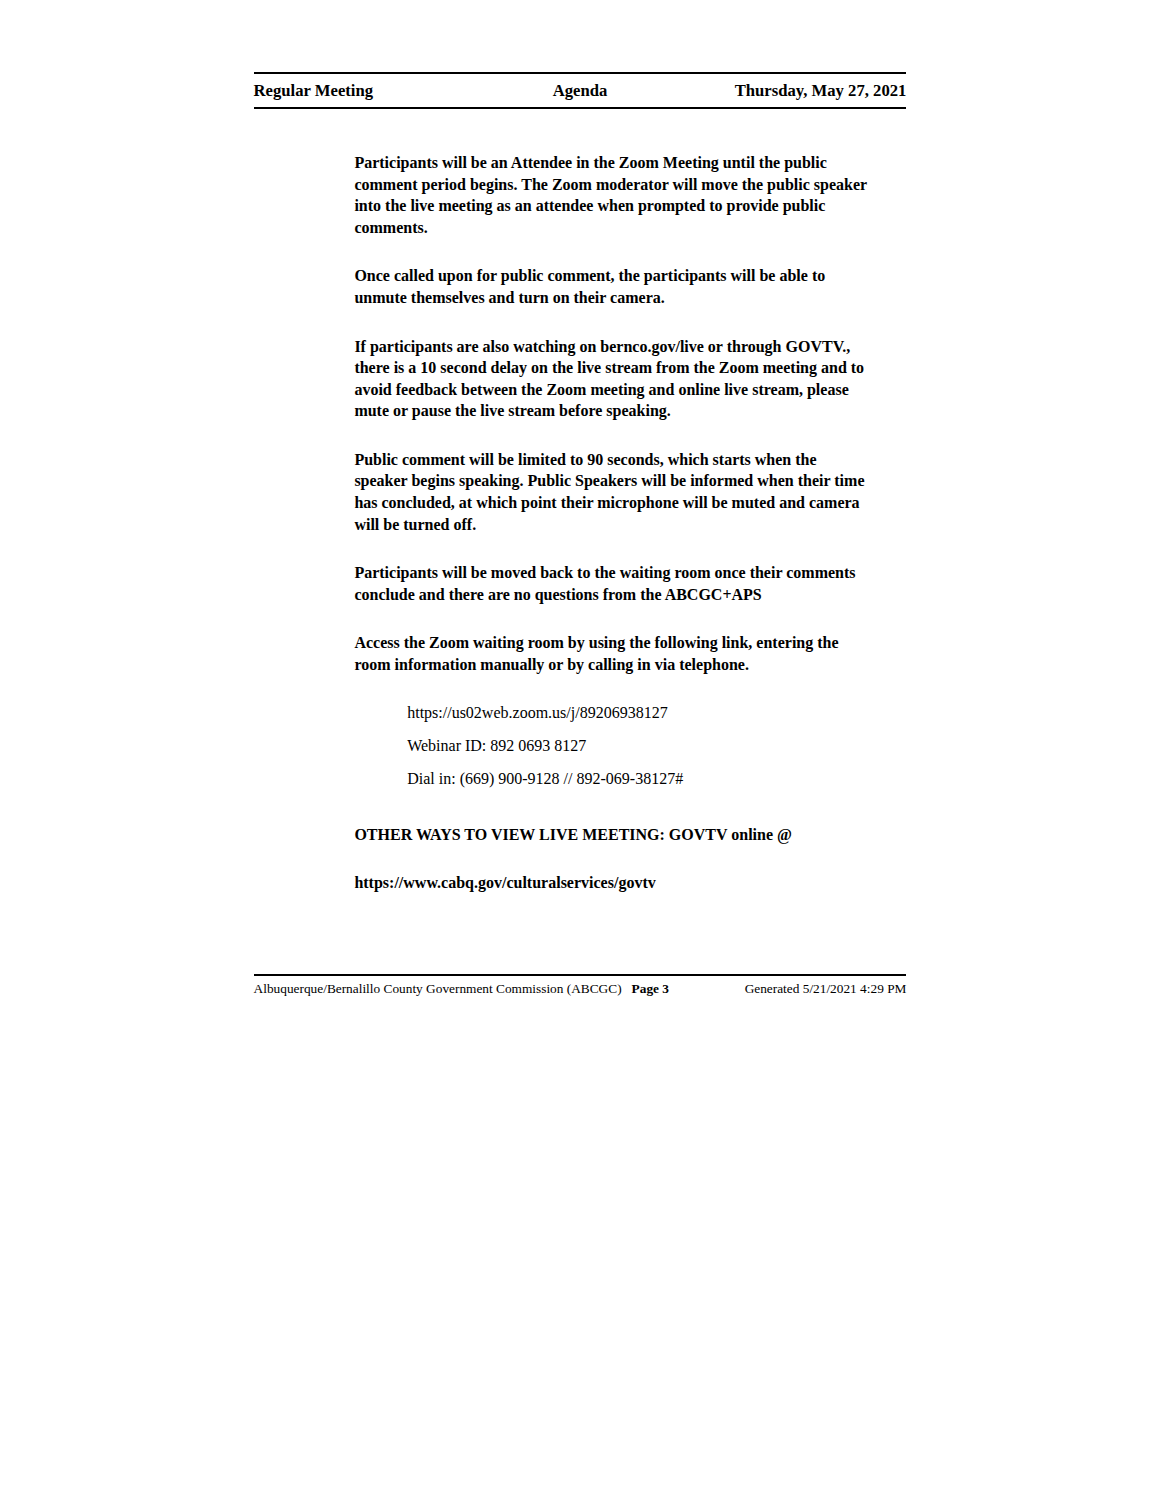Regular Meeting
Agenda
Thursday, May 27, 2021
Participants will be an Attendee in the Zoom Meeting until the public comment period begins. The Zoom moderator will move the public speaker into the live meeting as an attendee when prompted to provide public comments.
Once called upon for public comment, the participants will be able to unmute themselves and turn on their camera.
If participants are also watching on bernco.gov/live or through GOVTV., there is a 10 second delay on the live stream from the Zoom meeting and to avoid feedback between the Zoom meeting and online live stream, please mute or pause the live stream before speaking.
Public comment will be limited to 90 seconds, which starts when the speaker begins speaking. Public Speakers will be informed when their time has concluded, at which point their microphone will be muted and camera will be turned off.
Participants will be moved back to the waiting room once their comments conclude and there are no questions from the ABCGC+APS
Access the Zoom waiting room by using the following link, entering the room information manually or by calling in via telephone.
https://us02web.zoom.us/j/89206938127
Webinar ID: 892 0693 8127
Dial in: (669) 900-9128 // 892-069-38127#
OTHER WAYS TO VIEW LIVE MEETING: GOVTV online @
https://www.cabq.gov/culturalservices/govtv
Albuquerque/Bernalillo County Government Commission (ABCGC) Page 3
Generated 5/21/2021 4:29 PM